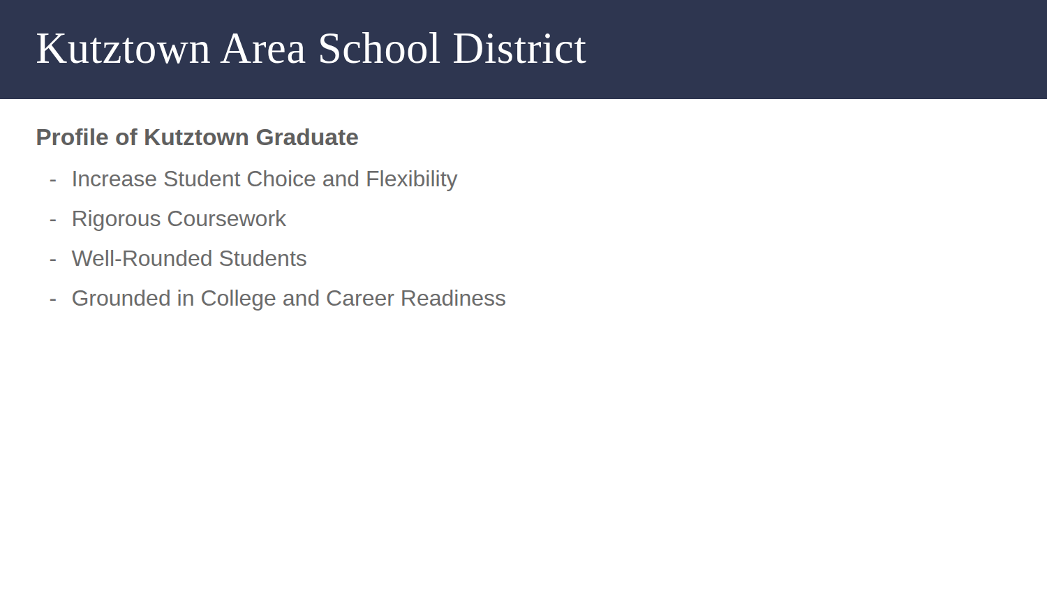Kutztown Area School District
Profile of Kutztown Graduate
Increase Student Choice and Flexibility
Rigorous Coursework
Well-Rounded Students
Grounded in College and Career Readiness